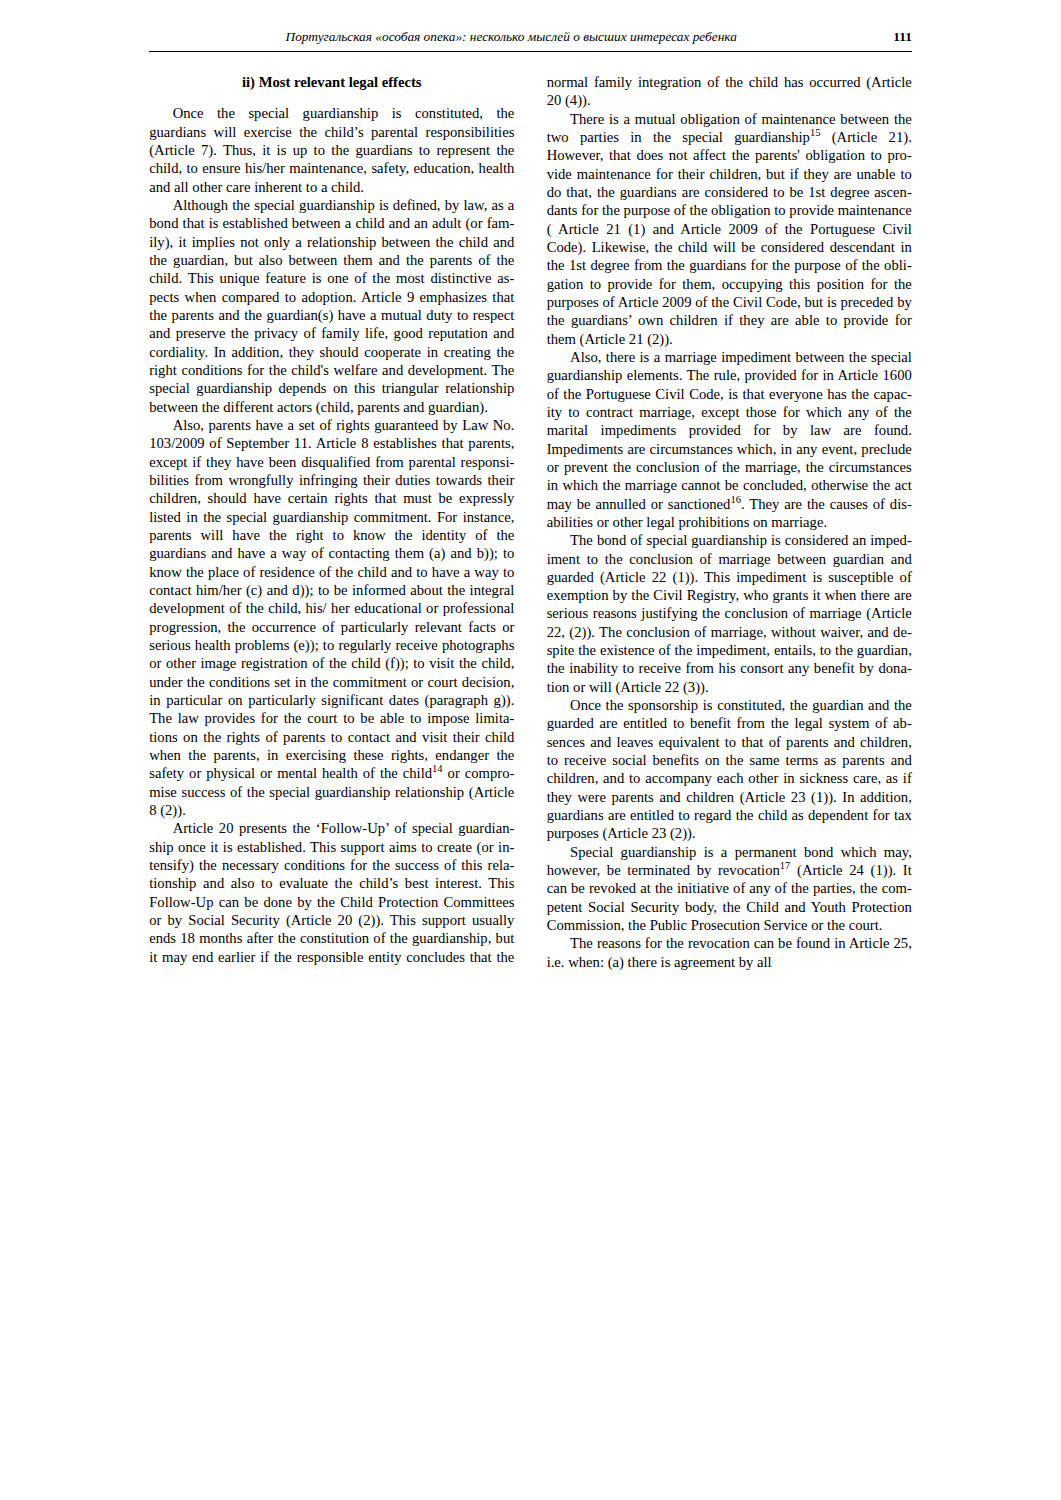Португальская «особая опека»: несколько мыслей о высших интересах ребенка 111
ii) Most relevant legal effects
Once the special guardianship is constituted, the guardians will exercise the child’s parental responsibilities (Article 7). Thus, it is up to the guardians to represent the child, to ensure his/her maintenance, safety, education, health and all other care inherent to a child.
Although the special guardianship is defined, by law, as a bond that is established between a child and an adult (or family), it implies not only a relationship between the child and the guardian, but also between them and the parents of the child. This unique feature is one of the most distinctive aspects when compared to adoption. Article 9 emphasizes that the parents and the guardian(s) have a mutual duty to respect and preserve the privacy of family life, good reputation and cordiality. In addition, they should cooperate in creating the right conditions for the child's welfare and development. The special guardianship depends on this triangular relationship between the different actors (child, parents and guardian).
Also, parents have a set of rights guaranteed by Law No. 103/2009 of September 11. Article 8 establishes that parents, except if they have been disqualified from parental responsibilities from wrongfully infringing their duties towards their children, should have certain rights that must be expressly listed in the special guardianship commitment. For instance, parents will have the right to know the identity of the guardians and have a way of contacting them (a) and b)); to know the place of residence of the child and to have a way to contact him/her (c) and d)); to be informed about the integral development of the child, his/ her educational or professional progression, the occurrence of particularly relevant facts or serious health problems (e)); to regularly receive photographs or other image registration of the child (f)); to visit the child, under the conditions set in the commitment or court decision, in particular on particularly significant dates (paragraph g)). The law provides for the court to be able to impose limitations on the rights of parents to contact and visit their child when the parents, in exercising these rights, endanger the safety or physical or mental health of the child14 or compromise success of the special guardianship relationship (Article 8 (2)).
Article 20 presents the ‘Follow-Up’ of special guardianship once it is established. This support aims to create (or intensify) the necessary conditions for the success of this relationship and also to evaluate the child’s best interest. This Follow-Up can be done by the Child Protection Committees or by Social Security (Article 20 (2)). This support usually ends 18 months after the constitution of the guardianship, but it may end earlier if the responsible entity concludes that the normal family integration of the child has occurred (Article 20 (4)).
There is a mutual obligation of maintenance between the two parties in the special guardianship15 (Article 21). However, that does not affect the parents' obligation to provide maintenance for their children, but if they are unable to do that, the guardians are considered to be 1st degree ascendants for the purpose of the obligation to provide maintenance ( Article 21 (1) and Article 2009 of the Portuguese Civil Code). Likewise, the child will be considered descendant in the 1st degree from the guardians for the purpose of the obligation to provide for them, occupying this position for the purposes of Article 2009 of the Civil Code, but is preceded by the guardians’ own children if they are able to provide for them (Article 21 (2)).
Also, there is a marriage impediment between the special guardianship elements. The rule, provided for in Article 1600 of the Portuguese Civil Code, is that everyone has the capacity to contract marriage, except those for which any of the marital impediments provided for by law are found. Impediments are circumstances which, in any event, preclude or prevent the conclusion of the marriage, the circumstances in which the marriage cannot be concluded, otherwise the act may be annulled or sanctioned16. They are the causes of disabilities or other legal prohibitions on marriage.
The bond of special guardianship is considered an impediment to the conclusion of marriage between guardian and guarded (Article 22 (1)). This impediment is susceptible of exemption by the Civil Registry, who grants it when there are serious reasons justifying the conclusion of marriage (Article 22, (2)). The conclusion of marriage, without waiver, and despite the existence of the impediment, entails, to the guardian, the inability to receive from his consort any benefit by donation or will (Article 22 (3)).
Once the sponsorship is constituted, the guardian and the guarded are entitled to benefit from the legal system of absences and leaves equivalent to that of parents and children, to receive social benefits on the same terms as parents and children, and to accompany each other in sickness care, as if they were parents and children (Article 23 (1)). In addition, guardians are entitled to regard the child as dependent for tax purposes (Article 23 (2)).
Special guardianship is a permanent bond which may, however, be terminated by revocation17 (Article 24 (1)). It can be revoked at the initiative of any of the parties, the competent Social Security body, the Child and Youth Protection Commission, the Public Prosecution Service or the court.
The reasons for the revocation can be found in Article 25, i.e. when: (a) there is agreement by all